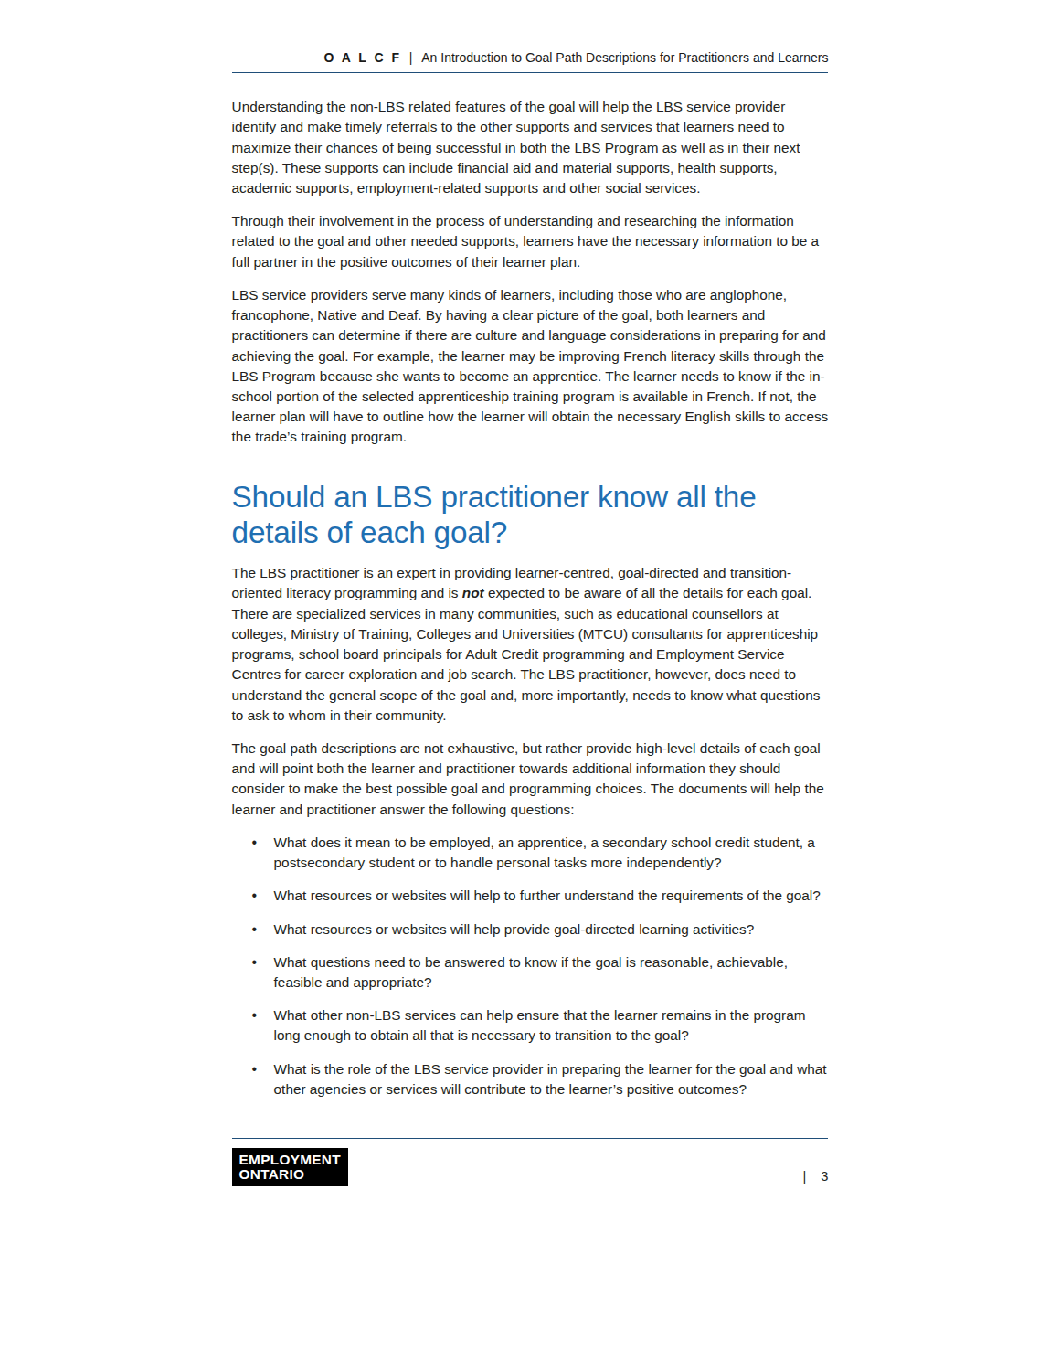O A L C F|An Introduction to Goal Path Descriptions for Practitioners and Learners
Understanding the non-LBS related features of the goal will help the LBS service provider identify and make timely referrals to the other supports and services that learners need to maximize their chances of being successful in both the LBS Program as well as in their next step(s). These supports can include financial aid and material supports, health supports, academic supports, employment-related supports and other social services.
Through their involvement in the process of understanding and researching the information related to the goal and other needed supports, learners have the necessary information to be a full partner in the positive outcomes of their learner plan.
LBS service providers serve many kinds of learners, including those who are anglophone, francophone, Native and Deaf. By having a clear picture of the goal, both learners and practitioners can determine if there are culture and language considerations in preparing for and achieving the goal. For example, the learner may be improving French literacy skills through the LBS Program because she wants to become an apprentice. The learner needs to know if the in-school portion of the selected apprenticeship training program is available in French. If not, the learner plan will have to outline how the learner will obtain the necessary English skills to access the trade’s training program.
Should an LBS practitioner know all the details of each goal?
The LBS practitioner is an expert in providing learner-centred, goal-directed and transition-oriented literacy programming and is not expected to be aware of all the details for each goal. There are specialized services in many communities, such as educational counsellors at colleges, Ministry of Training, Colleges and Universities (MTCU) consultants for apprenticeship programs, school board principals for Adult Credit programming and Employment Service Centres for career exploration and job search. The LBS practitioner, however, does need to understand the general scope of the goal and, more importantly, needs to know what questions to ask to whom in their community.
The goal path descriptions are not exhaustive, but rather provide high-level details of each goal and will point both the learner and practitioner towards additional information they should consider to make the best possible goal and programming choices. The documents will help the learner and practitioner answer the following questions:
What does it mean to be employed, an apprentice, a secondary school credit student, a postsecondary student or to handle personal tasks more independently?
What resources or websites will help to further understand the requirements of the goal?
What resources or websites will help provide goal-directed learning activities?
What questions need to be answered to know if the goal is reasonable, achievable, feasible and appropriate?
What other non-LBS services can help ensure that the learner remains in the program long enough to obtain all that is necessary to transition to the goal?
What is the role of the LBS service provider in preparing the learner for the goal and what other agencies or services will contribute to the learner’s positive outcomes?
Employment Ontario
|3